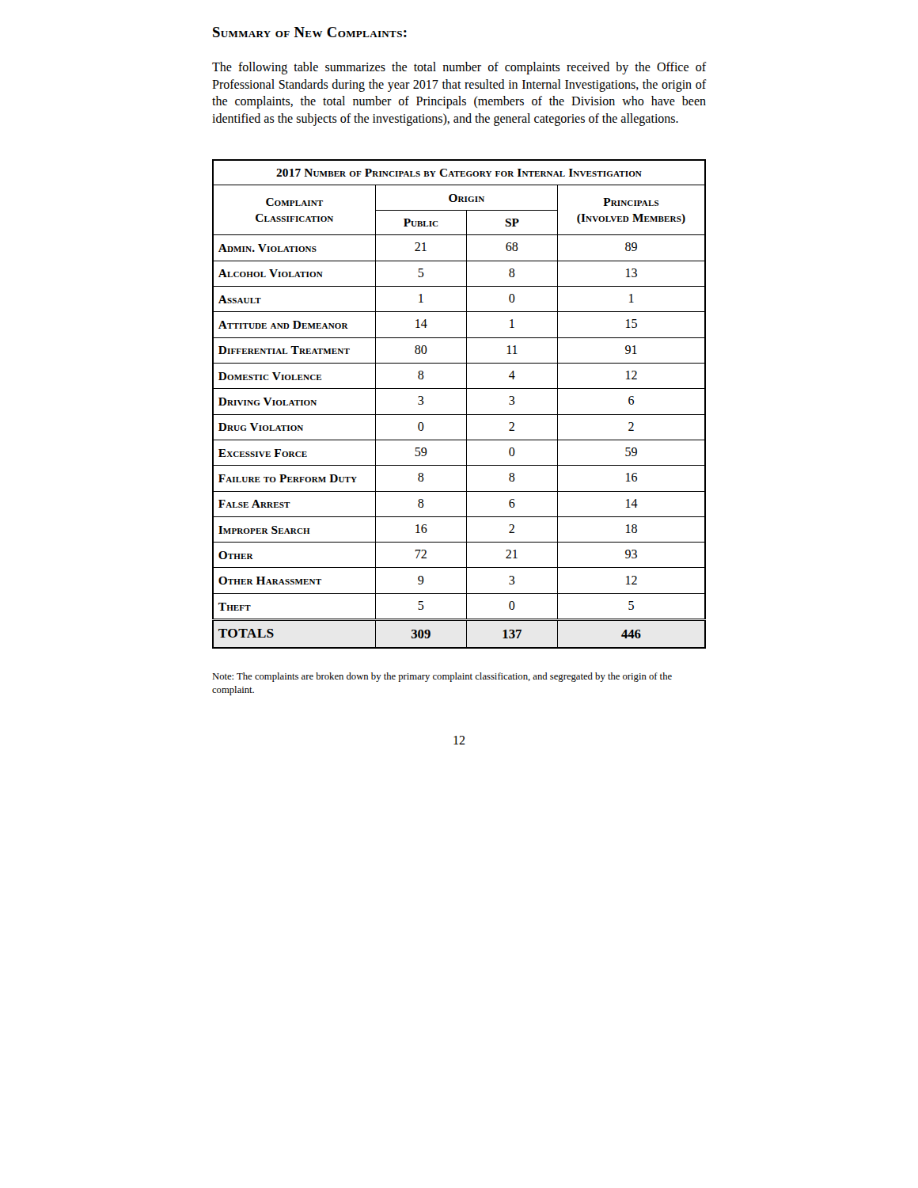Summary of New Complaints:
The following table summarizes the total number of complaints received by the Office of Professional Standards during the year 2017 that resulted in Internal Investigations, the origin of the complaints, the total number of Principals (members of the Division who have been identified as the subjects of the investigations), and the general categories of the allegations.
| 2017 Number of Principals by Category for Internal Investigation |
| --- |
| Complaint Classification | Origin | Principals (Involved Members) |
| Public | SP |
| Admin. Violations | 21 | 68 | 89 |
| Alcohol Violation | 5 | 8 | 13 |
| Assault | 1 | 0 | 1 |
| Attitude and Demeanor | 14 | 1 | 15 |
| Differential Treatment | 80 | 11 | 91 |
| Domestic Violence | 8 | 4 | 12 |
| Driving Violation | 3 | 3 | 6 |
| Drug Violation | 0 | 2 | 2 |
| Excessive Force | 59 | 0 | 59 |
| Failure to Perform Duty | 8 | 8 | 16 |
| False Arrest | 8 | 6 | 14 |
| Improper Search | 16 | 2 | 18 |
| Other | 72 | 21 | 93 |
| Other Harassment | 9 | 3 | 12 |
| Theft | 5 | 0 | 5 |
| Totals | 309 | 137 | 446 |
Note: The complaints are broken down by the primary complaint classification, and segregated by the origin of the complaint.
12